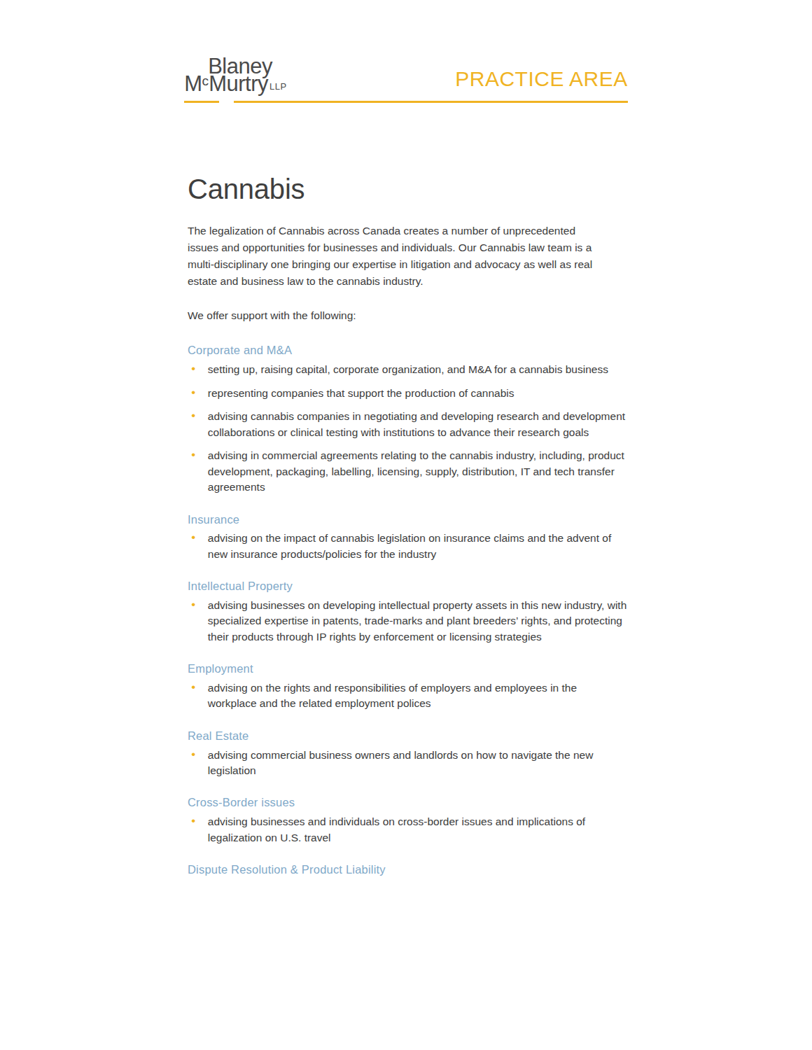Blaney McMurtry LLP
Practice Area
Cannabis
The legalization of Cannabis across Canada creates a number of unprecedented issues and opportunities for businesses and individuals. Our Cannabis law team is a multi-disciplinary one bringing our expertise in litigation and advocacy as well as real estate and business law to the cannabis industry.
We offer support with the following:
Corporate and M&A
setting up, raising capital, corporate organization, and M&A for a cannabis business
representing companies that support the production of cannabis
advising cannabis companies in negotiating and developing research and development collaborations or clinical testing with institutions to advance their research goals
advising in commercial agreements relating to the cannabis industry, including, product development, packaging, labelling, licensing, supply, distribution, IT and tech transfer agreements
Insurance
advising on the impact of cannabis legislation on insurance claims and the advent of new insurance products/policies for the industry
Intellectual Property
advising businesses on developing intellectual property assets in this new industry, with specialized expertise in patents, trade-marks and plant breeders’ rights, and protecting their products through IP rights by enforcement or licensing strategies
Employment
advising on the rights and responsibilities of employers and employees in the workplace and the related employment polices
Real Estate
advising commercial business owners and landlords on how to navigate the new legislation
Cross-Border issues
advising businesses and individuals on cross-border issues and implications of legalization on U.S. travel
Dispute Resolution & Product Liability